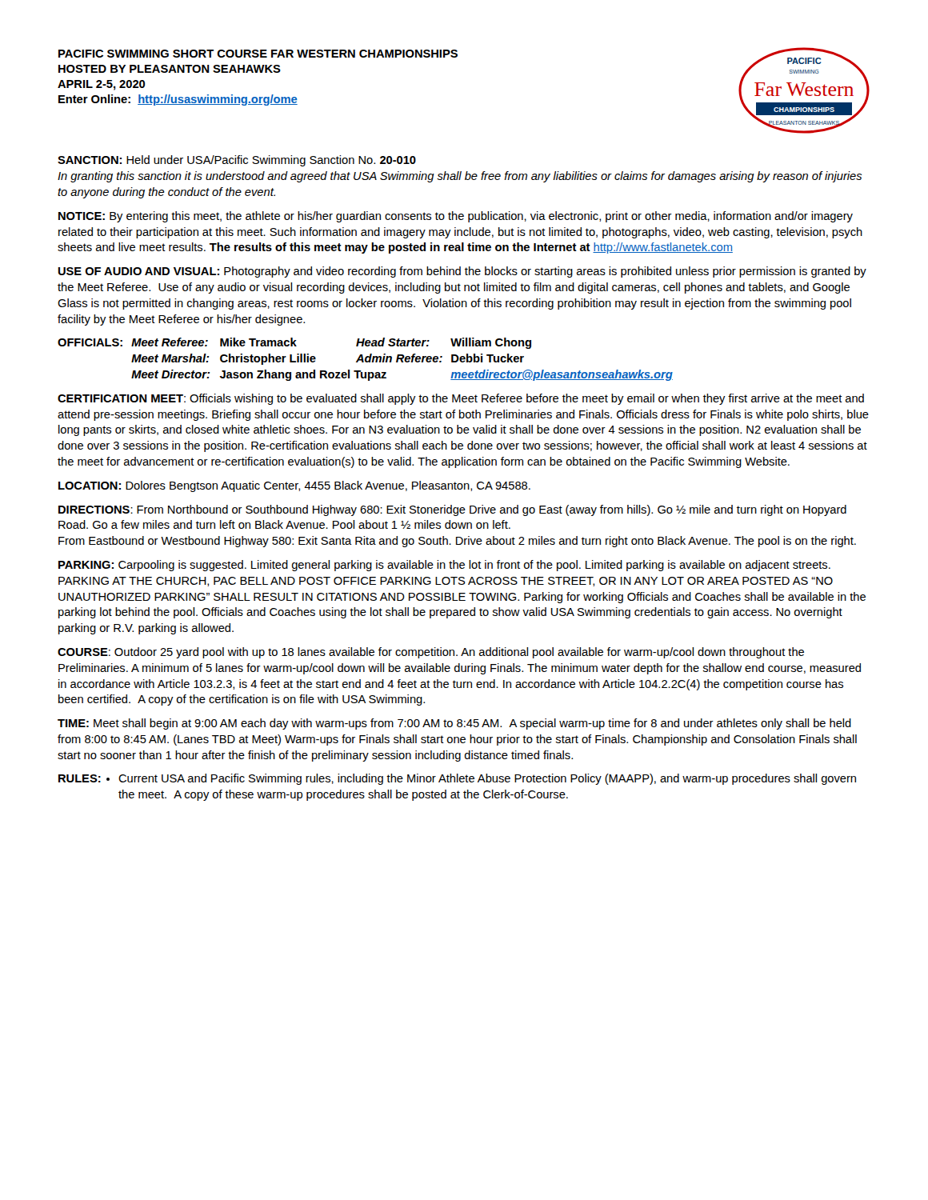PACIFIC SWIMMING SHORT COURSE FAR WESTERN CHAMPIONSHIPS
HOSTED BY PLEASANTON SEAHAWKS
APRIL 2-5, 2020
Enter Online: http://usaswimming.org/ome
SANCTION: Held under USA/Pacific Swimming Sanction No. 20-010
In granting this sanction it is understood and agreed that USA Swimming shall be free from any liabilities or claims for damages arising by reason of injuries to anyone during the conduct of the event.
NOTICE: By entering this meet, the athlete or his/her guardian consents to the publication, via electronic, print or other media, information and/or imagery related to their participation at this meet. Such information and imagery may include, but is not limited to, photographs, video, web casting, television, psych sheets and live meet results. The results of this meet may be posted in real time on the Internet at http://www.fastlanetek.com
USE OF AUDIO AND VISUAL: Photography and video recording from behind the blocks or starting areas is prohibited unless prior permission is granted by the Meet Referee. Use of any audio or visual recording devices, including but not limited to film and digital cameras, cell phones and tablets, and Google Glass is not permitted in changing areas, rest rooms or locker rooms. Violation of this recording prohibition may result in ejection from the swimming pool facility by the Meet Referee or his/her designee.
| OFFICIALS: | Meet Referee: | Mike Tramack | Head Starter: | William Chong |
| | Meet Marshal: | Christopher Lillie | Admin Referee: | Debbi Tucker |
| | Meet Director: | Jason Zhang and Rozel Tupaz | meetdirector@pleasantonseahawks.org |
CERTIFICATION MEET: Officials wishing to be evaluated shall apply to the Meet Referee before the meet by email or when they first arrive at the meet and attend pre-session meetings. Briefing shall occur one hour before the start of both Preliminaries and Finals. Officials dress for Finals is white polo shirts, blue long pants or skirts, and closed white athletic shoes. For an N3 evaluation to be valid it shall be done over 4 sessions in the position. N2 evaluation shall be done over 3 sessions in the position. Re-certification evaluations shall each be done over two sessions; however, the official shall work at least 4 sessions at the meet for advancement or re-certification evaluation(s) to be valid. The application form can be obtained on the Pacific Swimming Website.
LOCATION: Dolores Bengtson Aquatic Center, 4455 Black Avenue, Pleasanton, CA 94588.
DIRECTIONS: From Northbound or Southbound Highway 680: Exit Stoneridge Drive and go East (away from hills). Go ½ mile and turn right on Hopyard Road. Go a few miles and turn left on Black Avenue. Pool about 1 ½ miles down on left.
From Eastbound or Westbound Highway 580: Exit Santa Rita and go South. Drive about 2 miles and turn right onto Black Avenue. The pool is on the right.
PARKING: Carpooling is suggested. Limited general parking is available in the lot in front of the pool. Limited parking is available on adjacent streets. PARKING AT THE CHURCH, PAC BELL AND POST OFFICE PARKING LOTS ACROSS THE STREET, OR IN ANY LOT OR AREA POSTED AS “NO UNAUTHORIZED PARKING” SHALL RESULT IN CITATIONS AND POSSIBLE TOWING. Parking for working Officials and Coaches shall be available in the parking lot behind the pool. Officials and Coaches using the lot shall be prepared to show valid USA Swimming credentials to gain access. No overnight parking or R.V. parking is allowed.
COURSE: Outdoor 25 yard pool with up to 18 lanes available for competition. An additional pool available for warm-up/cool down throughout the Preliminaries. A minimum of 5 lanes for warm-up/cool down will be available during Finals. The minimum water depth for the shallow end course, measured in accordance with Article 103.2.3, is 4 feet at the start end and 4 feet at the turn end. In accordance with Article 104.2.2C(4) the competition course has been certified. A copy of the certification is on file with USA Swimming.
TIME: Meet shall begin at 9:00 AM each day with warm-ups from 7:00 AM to 8:45 AM. A special warm-up time for 8 and under athletes only shall be held from 8:00 to 8:45 AM. (Lanes TBD at Meet) Warm-ups for Finals shall start one hour prior to the start of Finals. Championship and Consolation Finals shall start no sooner than 1 hour after the finish of the preliminary session including distance timed finals.
RULES:
Current USA and Pacific Swimming rules, including the Minor Athlete Abuse Protection Policy (MAAPP), and warm-up procedures shall govern the meet. A copy of these warm-up procedures shall be posted at the Clerk-of-Course.